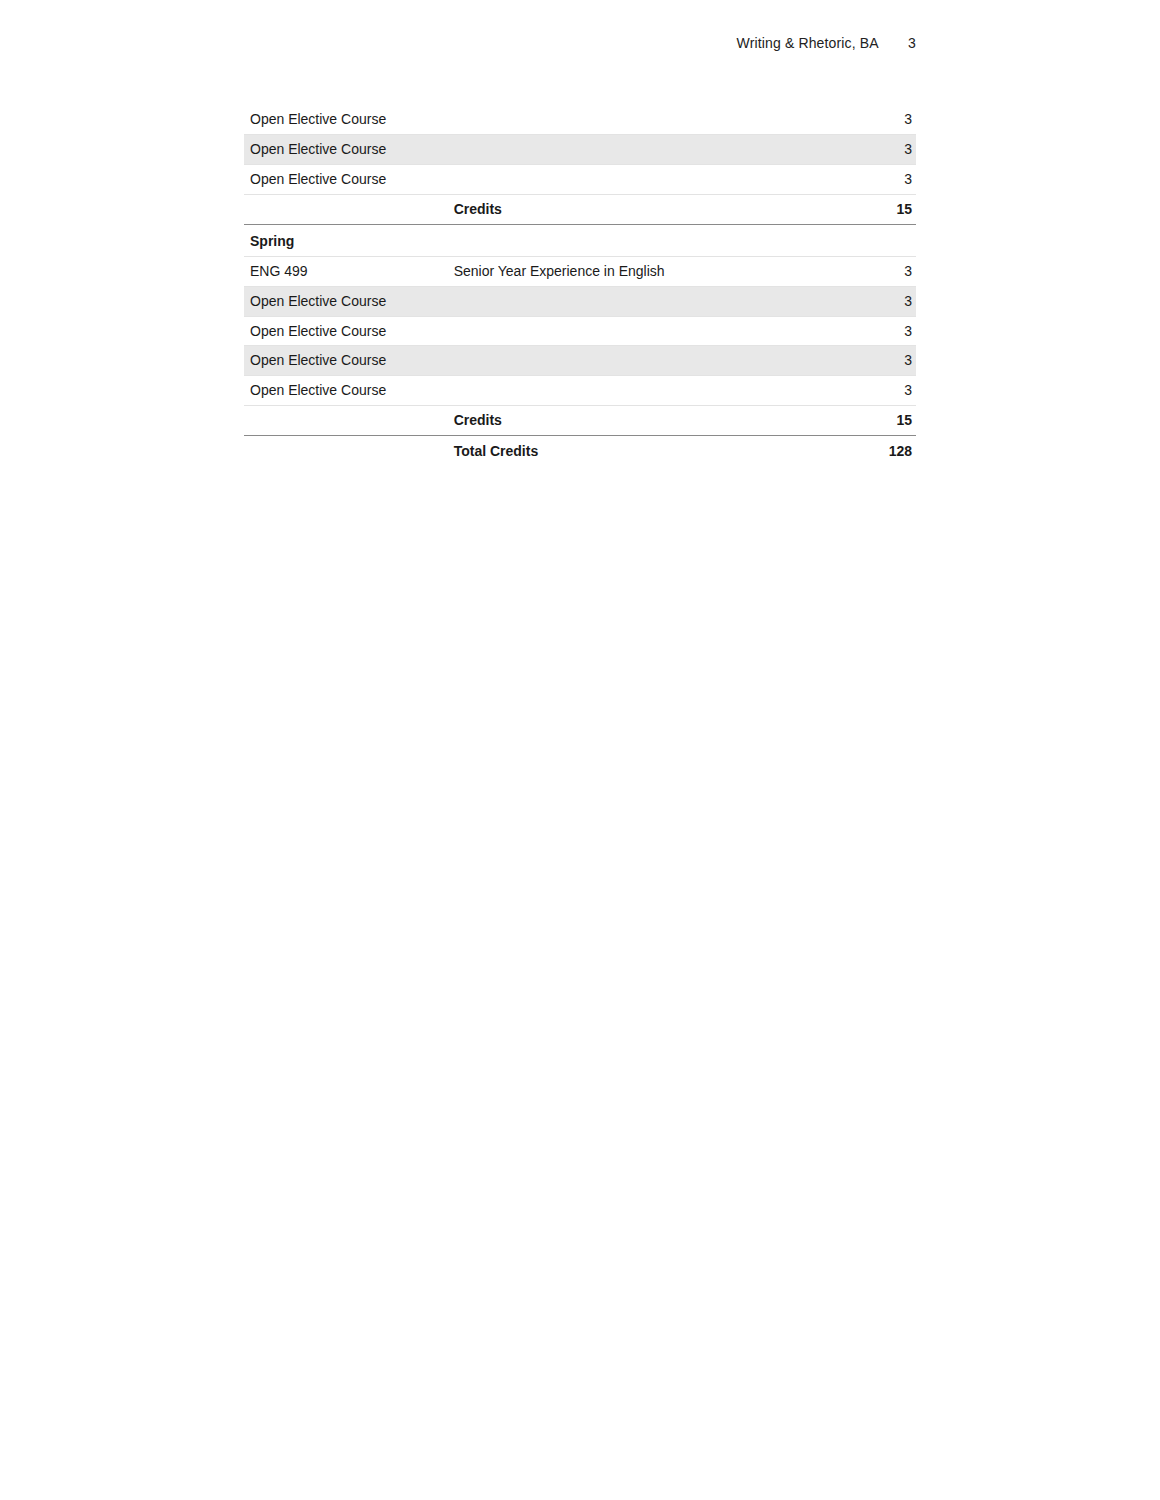Writing & Rhetoric, BA3
| Open Elective Course | | 3 |
| Open Elective Course | | 3 |
| Open Elective Course | | 3 |
| | Credits | 15 |
| Spring | | |
| ENG 499 | Senior Year Experience in English | 3 |
| Open Elective Course | | 3 |
| Open Elective Course | | 3 |
| Open Elective Course | | 3 |
| Open Elective Course | | 3 |
| | Credits | 15 |
| | Total Credits | 128 |